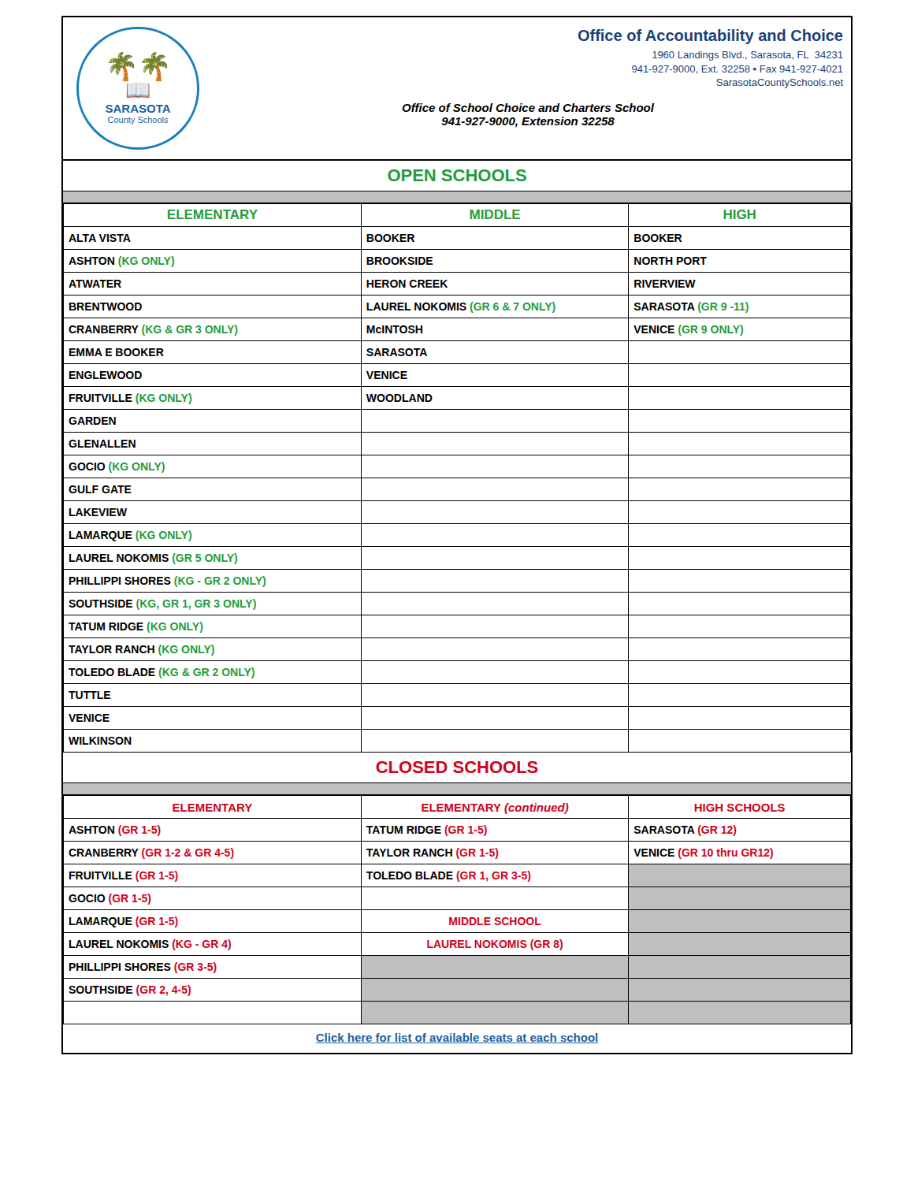🌴🌴
📖
SARASOTA
County Schools
Office of Accountability and Choice
1960 Landings Blvd., Sarasota, FL 34231
941-927-9000, Ext. 32258 ▪ Fax 941-927-4021
SarasotaCountySchools.net
Office of School Choice and Charters School
941-927-9000, Extension 32258
OPEN SCHOOLS
| ELEMENTARY | MIDDLE | HIGH |
| --- | --- | --- |
| ALTA VISTA | BOOKER | BOOKER |
| ASHTON (KG ONLY) | BROOKSIDE | NORTH PORT |
| ATWATER | HERON CREEK | RIVERVIEW |
| BRENTWOOD | LAUREL NOKOMIS (GR 6 & 7 ONLY) | SARASOTA (GR 9 -11) |
| CRANBERRY (KG & GR 3 ONLY) | McINTOSH | VENICE (GR 9 ONLY) |
| EMMA E BOOKER | SARASOTA | |
| ENGLEWOOD | VENICE | |
| FRUITVILLE (KG ONLY) | WOODLAND | |
| GARDEN | | |
| GLENALLEN | | |
| GOCIO (KG ONLY) | | |
| GULF GATE | | |
| LAKEVIEW | | |
| LAMARQUE (KG ONLY) | | |
| LAUREL NOKOMIS (GR 5 ONLY) | | |
| PHILLIPPI SHORES (KG - GR 2 ONLY) | | |
| SOUTHSIDE (KG, GR 1, GR 3 ONLY) | | |
| TATUM RIDGE (KG ONLY) | | |
| TAYLOR RANCH (KG ONLY) | | |
| TOLEDO BLADE (KG & GR 2 ONLY) | | |
| TUTTLE | | |
| VENICE | | |
| WILKINSON | | |
CLOSED SCHOOLS
| ELEMENTARY | ELEMENTARY (continued) | HIGH SCHOOLS |
| --- | --- | --- |
| ASHTON (GR 1-5) | TATUM RIDGE (GR 1-5) | SARASOTA (GR 12) |
| CRANBERRY (GR 1-2 & GR 4-5) | TAYLOR RANCH (GR 1-5) | VENICE (GR 10 thru GR12) |
| FRUITVILLE (GR 1-5) | TOLEDO BLADE (GR 1, GR 3-5) | |
| GOCIO (GR 1-5) | | |
| LAMARQUE (GR 1-5) | MIDDLE SCHOOL | |
| LAUREL NOKOMIS (KG - GR 4) | LAUREL NOKOMIS (GR 8) | |
| PHILLIPPI SHORES (GR 3-5) | | |
| SOUTHSIDE (GR 2, 4-5) | | |
Click here for list of available seats at each school